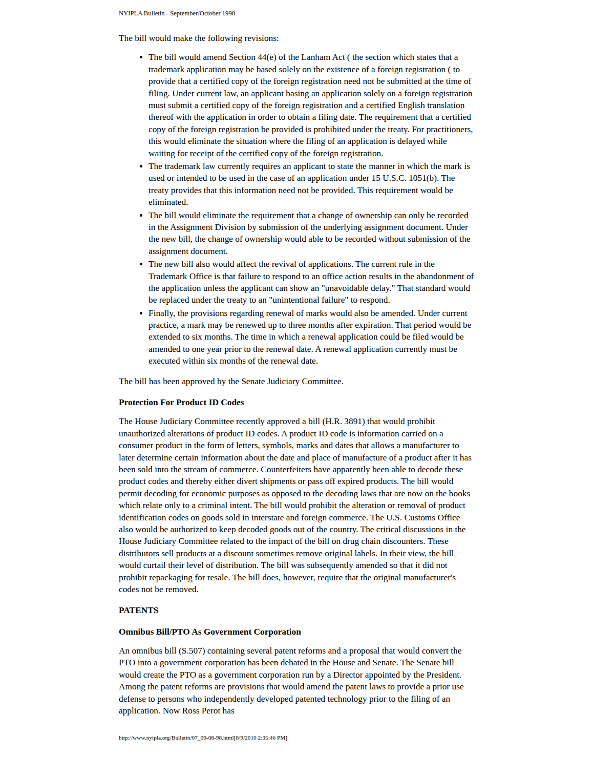NYIPLA Bulletin - September/October 1998
The bill would make the following revisions:
The bill would amend Section 44(e) of the Lanham Act ( the section which states that a trademark application may be based solely on the existence of a foreign registration ( to provide that a certified copy of the foreign registration need not be submitted at the time of filing. Under current law, an applicant basing an application solely on a foreign registration must submit a certified copy of the foreign registration and a certified English translation thereof with the application in order to obtain a filing date. The requirement that a certified copy of the foreign registration be provided is prohibited under the treaty. For practitioners, this would eliminate the situation where the filing of an application is delayed while waiting for receipt of the certified copy of the foreign registration.
The trademark law currently requires an applicant to state the manner in which the mark is used or intended to be used in the case of an application under 15 U.S.C. 1051(b). The treaty provides that this information need not be provided. This requirement would be eliminated.
The bill would eliminate the requirement that a change of ownership can only be recorded in the Assignment Division by submission of the underlying assignment document. Under the new bill, the change of ownership would able to be recorded without submission of the assignment document.
The new bill also would affect the revival of applications. The current rule in the Trademark Office is that failure to respond to an office action results in the abandonment of the application unless the applicant can show an "unavoidable delay." That standard would be replaced under the treaty to an "unintentional failure" to respond.
Finally, the provisions regarding renewal of marks would also be amended. Under current practice, a mark may be renewed up to three months after expiration. That period would be extended to six months. The time in which a renewal application could be filed would be amended to one year prior to the renewal date. A renewal application currently must be executed within six months of the renewal date.
The bill has been approved by the Senate Judiciary Committee.
Protection For Product ID Codes
The House Judiciary Committee recently approved a bill (H.R. 3891) that would prohibit unauthorized alterations of product ID codes. A product ID code is information carried on a consumer product in the form of letters, symbols, marks and dates that allows a manufacturer to later determine certain information about the date and place of manufacture of a product after it has been sold into the stream of commerce. Counterfeiters have apparently been able to decode these product codes and thereby either divert shipments or pass off expired products. The bill would permit decoding for economic purposes as opposed to the decoding laws that are now on the books which relate only to a criminal intent. The bill would prohibit the alteration or removal of product identification codes on goods sold in interstate and foreign commerce. The U.S. Customs Office also would be authorized to keep decoded goods out of the country. The critical discussions in the House Judiciary Committee related to the impact of the bill on drug chain discounters. These distributors sell products at a discount sometimes remove original labels. In their view, the bill would curtail their level of distribution. The bill was subsequently amended so that it did not prohibit repackaging for resale. The bill does, however, require that the original manufacturer's codes not be removed.
PATENTS
Omnibus Bill/PTO As Government Corporation
An omnibus bill (S.507) containing several patent reforms and a proposal that would convert the PTO into a government corporation has been debated in the House and Senate. The Senate bill would create the PTO as a government corporation run by a Director appointed by the President. Among the patent reforms are provisions that would amend the patent laws to provide a prior use defense to persons who independently developed patented technology prior to the filing of an application. Now Ross Perot has
http://www.nyipla.org/Bulletin/07_09-08-98.html[8/9/2010 2:35:46 PM]